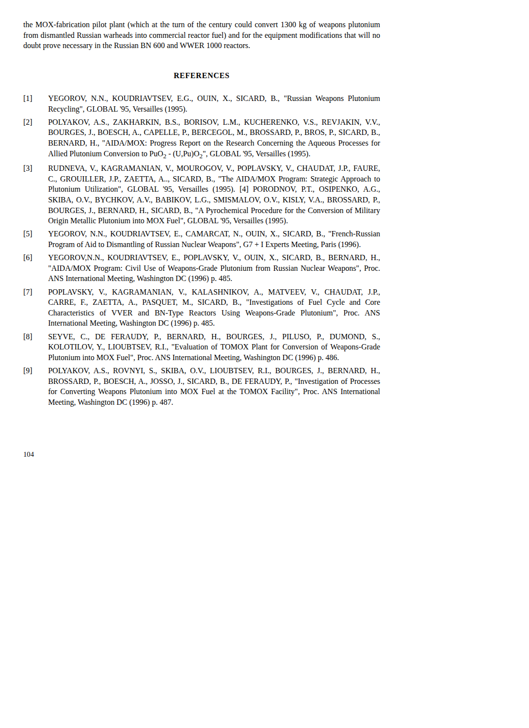the MOX-fabrication pilot plant (which at the turn of the century could convert 1300 kg of weapons plutonium from dismantled Russian warheads into commercial reactor fuel) and for the equipment modifications that will no doubt prove necessary in the Russian BN 600 and WWER 1000 reactors.
REFERENCES
[1] YEGOROV, N.N., KOUDRIAVTSEV, E.G., OUIN, X., SICARD, B., "Russian Weapons Plutonium Recycling", GLOBAL '95, Versailles (1995).
[2] POLYAKOV, A.S., ZAKHARKIN, B.S., BORISOV, L.M., KUCHERENKO, V.S., REVJAKIN, V.V., BOURGES, J., BOESCH, A., CAPELLE, P., BERCEGOL, M., BROSSARD, P., BROS, P., SICARD, B., BERNARD, H., "AIDA/MOX: Progress Report on the Research Concerning the Aqueous Processes for Allied Plutonium Conversion to PuO2 - (U,Pu)O2", GLOBAL '95, Versailles (1995).
[3] RUDNEVA, V., KAGRAMANIAN, V., MOUROGOV, V., POPLAVSKY, V., CHAUDAT, J.P., FAURE, C., GROUILLER, J.P., ZAETTA, A.., SICARD, B., "The AIDA/MOX Program: Strategic Approach to Plutonium Utilization", GLOBAL '95, Versailles (1995). [4] PORODNOV, P.T., OSIPENKO, A.G., SKIBA, O.V., BYCHKOV, A.V., BABIKOV, L.G., SMISMALOV, O.V., KISLY, V.A., BROSSARD, P., BOURGES, J., BERNARD, H., SICARD, B., "A Pyrochemical Procedure for the Conversion of Military Origin Metallic Plutonium into MOX Fuel", GLOBAL '95, Versailles (1995).
[5] YEGOROV, N.N., KOUDRIAVTSEV, E., CAMARCAT, N., OUIN, X., SICARD, B., "French-Russian Program of Aid to Dismantling of Russian Nuclear Weapons", G7 + I Experts Meeting, Paris (1996).
[6] YEGOROV,N.N., KOUDRIAVTSEV, E., POPLAVSKY, V., OUIN, X., SICARD, B., BERNARD, H., "AIDA/MOX Program: Civil Use of Weapons-Grade Plutonium from Russian Nuclear Weapons", Proc. ANS International Meeting, Washington DC (1996) p. 485.
[7] POPLAVSKY, V., KAGRAMANIAN, V., KALASHNIKOV, A., MATVEEV, V., CHAUDAT, J.P., CARRE, F., ZAETTA, A., PASQUET, M., SICARD, B., "Investigations of Fuel Cycle and Core Characteristics of VVER and BN-Type Reactors Using Weapons-Grade Plutonium", Proc. ANS International Meeting, Washington DC (1996) p. 485.
[8] SEYVE, C., DE FERAUDY, P., BERNARD, H., BOURGES, J., PILUSO, P., DUMOND, S., KOLOTILOV, Y., LIOUBTSEV, R.I., "Evaluation of TOMOX Plant for Conversion of Weapons-Grade Plutonium into MOX Fuel", Proc. ANS International Meeting, Washington DC (1996) p. 486.
[9] POLYAKOV, A.S., ROVNYI, S., SKIBA, O.V., LIOUBTSEV, R.I., BOURGES, J., BERNARD, H., BROSSARD, P., BOESCH, A., JOSSO, J., SICARD, B., DE FERAUDY, P., "Investigation of Processes for Converting Weapons Plutonium into MOX Fuel at the TOMOX Facility", Proc. ANS International Meeting, Washington DC (1996) p. 487.
104